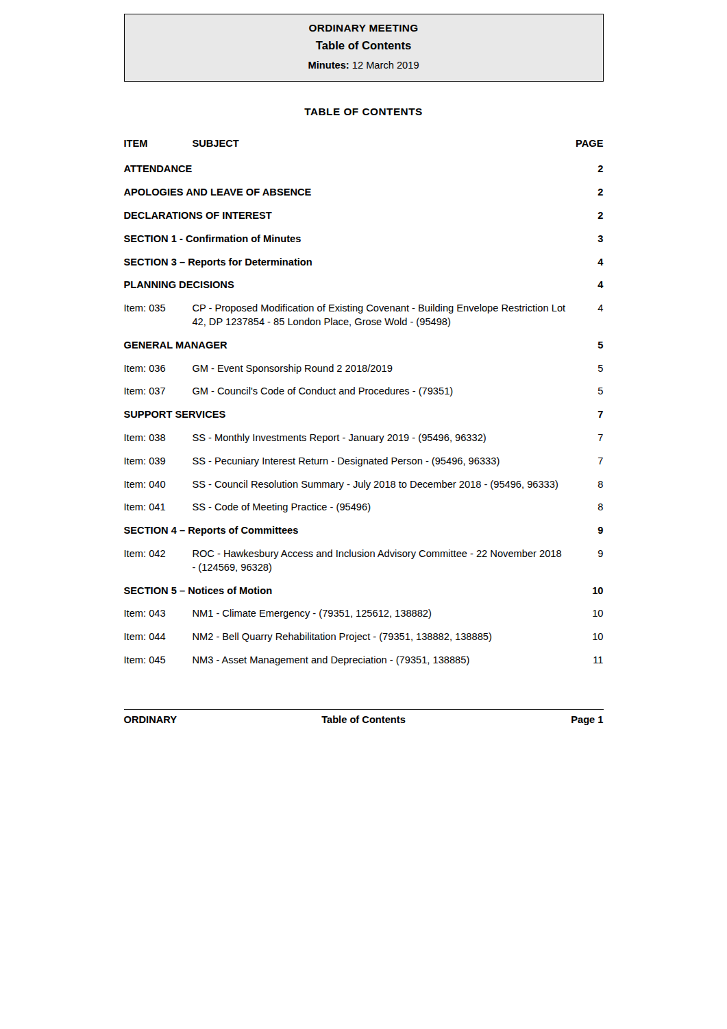ORDINARY MEETING
Table of Contents
Minutes: 12 March 2019
TABLE OF CONTENTS
| ITEM | SUBJECT | PAGE |
| ATTENDANCE | | 2 |
| APOLOGIES AND LEAVE OF ABSENCE | 2 |
| DECLARATIONS OF INTEREST | 2 |
| SECTION 1 - Confirmation of Minutes | 3 |
| SECTION 3 – Reports for Determination | 4 |
| PLANNING DECISIONS | 4 |
| Item: 035 | CP - Proposed Modification of Existing Covenant - Building Envelope Restriction Lot 42, DP 1237854 - 85 London Place, Grose Wold - (95498) | 4 |
| GENERAL MANAGER | 5 |
| Item: 036 | GM - Event Sponsorship Round 2 2018/2019 | 5 |
| Item: 037 | GM - Council's Code of Conduct and Procedures - (79351) | 5 |
| SUPPORT SERVICES | 7 |
| Item: 038 | SS - Monthly Investments Report - January 2019 - (95496, 96332) | 7 |
| Item: 039 | SS - Pecuniary Interest Return - Designated Person - (95496, 96333) | 7 |
| Item: 040 | SS - Council Resolution Summary - July 2018 to December 2018 - (95496, 96333) | 8 |
| Item: 041 | SS - Code of Meeting Practice - (95496) | 8 |
| SECTION 4 – Reports of Committees | 9 |
| Item: 042 | ROC - Hawkesbury Access and Inclusion Advisory Committee - 22 November 2018 - (124569, 96328) | 9 |
| SECTION 5 – Notices of Motion | 10 |
| Item: 043 | NM1 - Climate Emergency - (79351, 125612, 138882) | 10 |
| Item: 044 | NM2 - Bell Quarry Rehabilitation Project - (79351, 138882, 138885) | 10 |
| Item: 045 | NM3 - Asset Management and Depreciation - (79351, 138885) | 11 |
ORDINARY
Table of Contents
Page 1